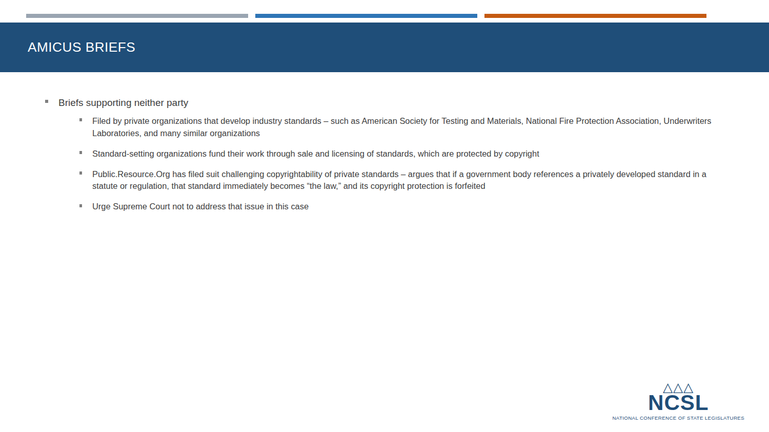AMICUS BRIEFS
Briefs supporting neither party
Filed by private organizations that develop industry standards – such as American Society for Testing and Materials, National Fire Protection Association, Underwriters Laboratories, and many similar organizations
Standard-setting organizations fund their work through sale and licensing of standards, which are protected by copyright
Public.Resource.Org has filed suit challenging copyrightability of private standards – argues that if a government body references a privately developed standard in a statute or regulation, that standard immediately becomes “the law,” and its copyright protection is forfeited
Urge Supreme Court not to address that issue in this case
△△△
NCSL
NATIONAL CONFERENCE OF STATE LEGISLATURES